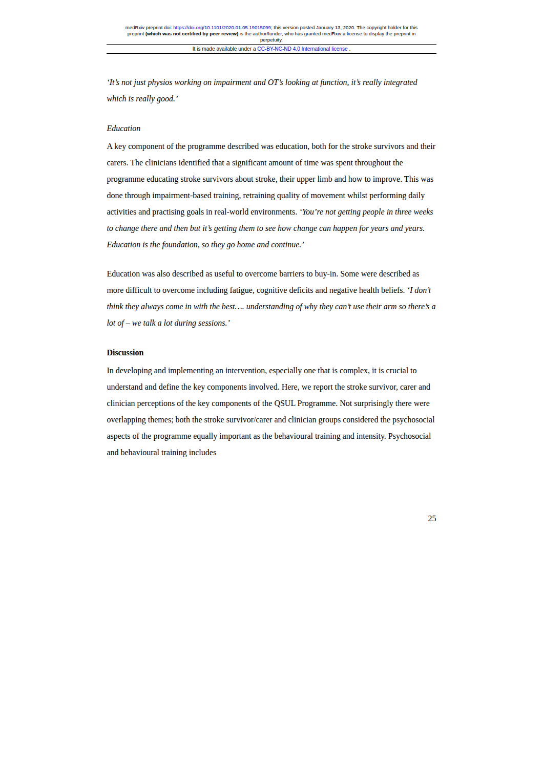medRxiv preprint doi: https://doi.org/10.1101/2020.01.05.19015099; this version posted January 13, 2020. The copyright holder for this
preprint (which was not certified by peer review) is the author/funder, who has granted medRxiv a license to display the preprint in
perpetuity.
It is made available under a CC-BY-NC-ND 4.0 International license .
‘It’s not just physios working on impairment and OT’s looking at function, it’s really integrated which is really good.’
Education
A key component of the programme described was education, both for the stroke survivors and their carers. The clinicians identified that a significant amount of time was spent throughout the programme educating stroke survivors about stroke, their upper limb and how to improve. This was done through impairment-based training, retraining quality of movement whilst performing daily activities and practising goals in real-world environments. ‘You’re not getting people in three weeks to change there and then but it’s getting them to see how change can happen for years and years. Education is the foundation, so they go home and continue.’
Education was also described as useful to overcome barriers to buy-in. Some were described as more difficult to overcome including fatigue, cognitive deficits and negative health beliefs. ‘I don’t think they always come in with the best…. understanding of why they can’t use their arm so there’s a lot of – we talk a lot during sessions.’
Discussion
In developing and implementing an intervention, especially one that is complex, it is crucial to understand and define the key components involved. Here, we report the stroke survivor, carer and clinician perceptions of the key components of the QSUL Programme. Not surprisingly there were overlapping themes; both the stroke survivor/carer and clinician groups considered the psychosocial aspects of the programme equally important as the behavioural training and intensity. Psychosocial and behavioural training includes
25